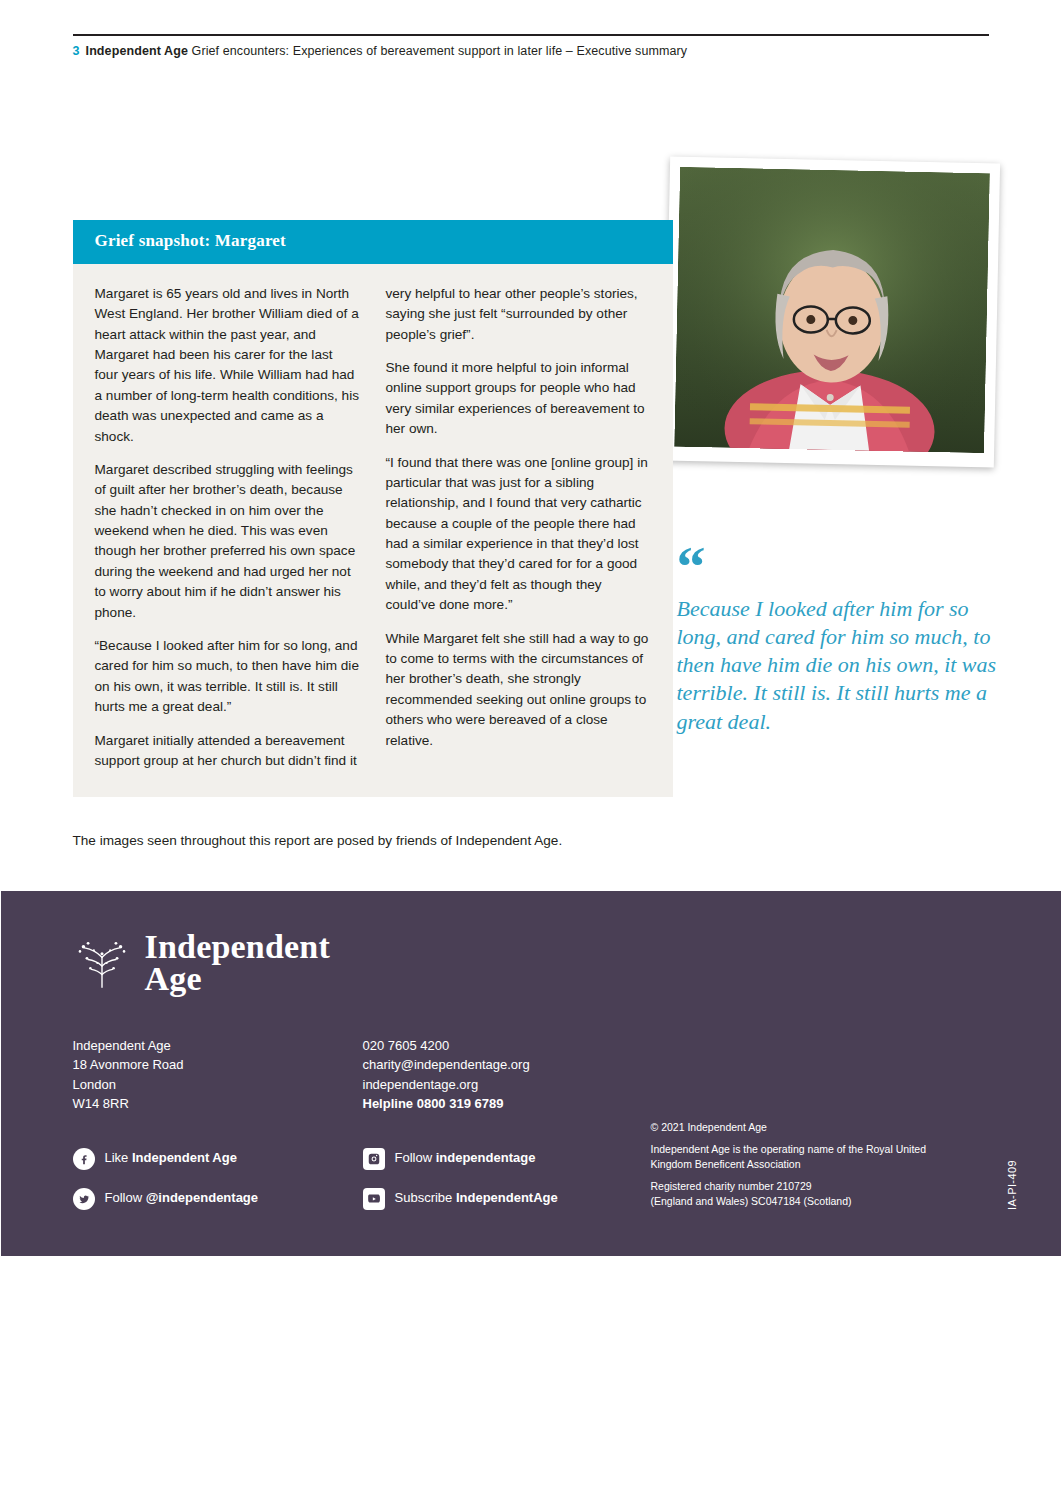3 Independent Age Grief encounters: Experiences of bereavement support in later life – Executive summary
“ Because I looked after him for so long, and cared for him so much, to then have him die on his own, it was terrible. It still is. It still hurts me a great deal.
Grief snapshot: Margaret
Margaret is 65 years old and lives in North West England. Her brother William died of a heart attack within the past year, and Margaret had been his carer for the last four years of his life. While William had had a number of long-term health conditions, his death was unexpected and came as a shock.
Margaret described struggling with feelings of guilt after her brother’s death, because she hadn’t checked in on him over the weekend when he died. This was even though her brother preferred his own space during the weekend and had urged her not to worry about him if he didn’t answer his phone.
“Because I looked after him for so long, and cared for him so much, to then have him die on his own, it was terrible. It still is. It still hurts me a great deal.”
Margaret initially attended a bereavement support group at her church but didn’t find it very helpful to hear other people’s stories, saying she just felt “surrounded by other people’s grief”.
She found it more helpful to join informal online support groups for people who had very similar experiences of bereavement to her own.
“I found that there was one [online group] in particular that was just for a sibling relationship, and I found that very cathartic because a couple of the people there had had a similar experience in that they’d lost somebody that they’d cared for for a good while, and they’d felt as though they could’ve done more.”
While Margaret felt she still had a way to go to come to terms with the circumstances of her brother’s death, she strongly recommended seeking out online groups to others who were bereaved of a close relative.
The images seen throughout this report are posed by friends of Independent Age.
Independent
Age
Independent Age
18 Avonmore Road
London
W14 8RR
020 7605 4200
charity@independentage.org
independentage.org
Helpline 0800 319 6789
Like Independent Age
Follow @independentage
Follow independentage
Subscribe IndependentAge
© 2021 Independent Age
Independent Age is the operating name of the Royal United Kingdom Beneficent Association
Registered charity number 210729
(England and Wales) SC047184 (Scotland)
IA-PI-409